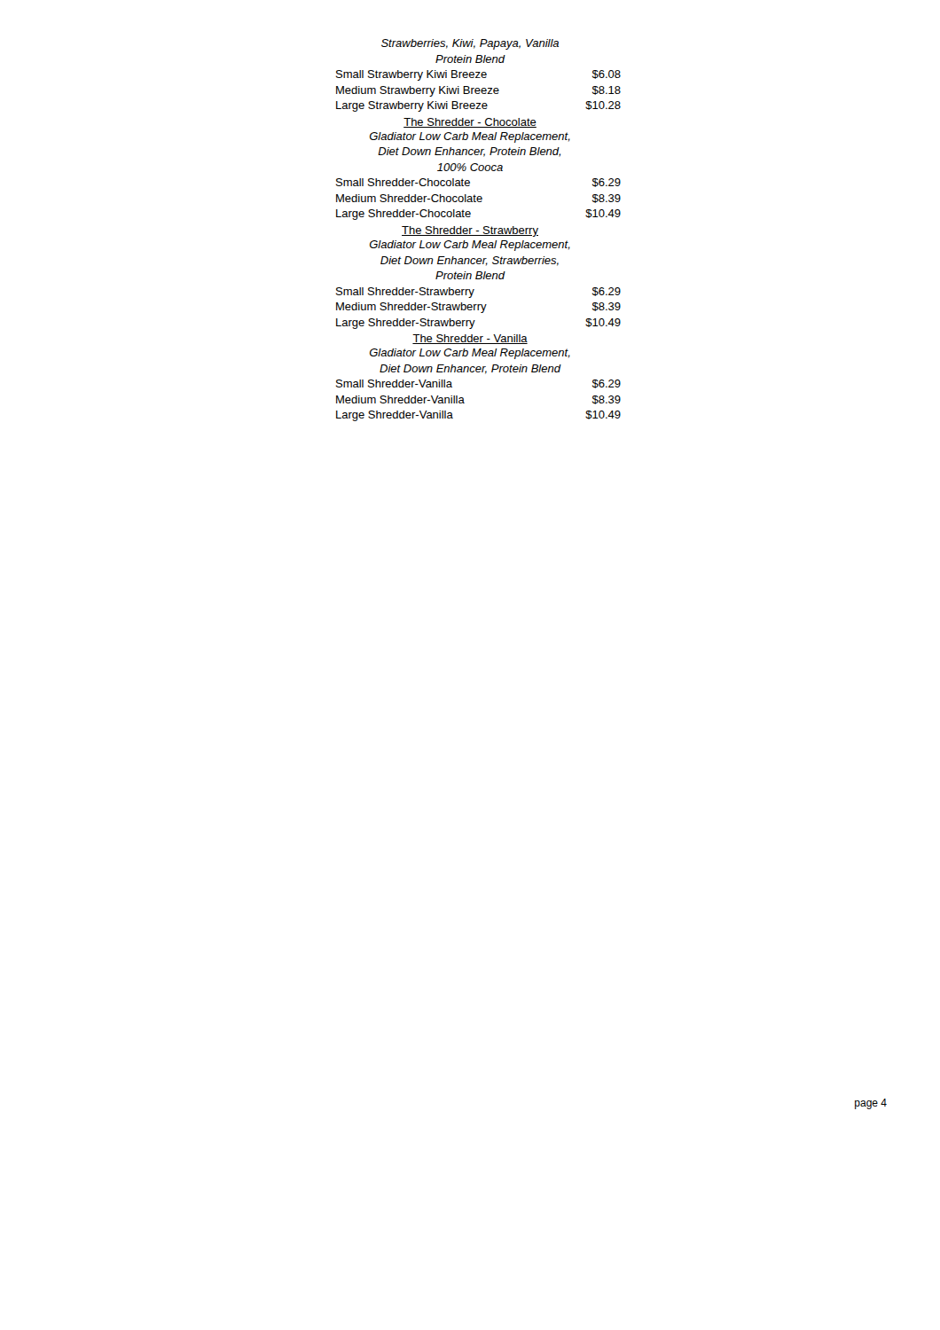Strawberries, Kiwi, Papaya, Vanilla
Protein Blend
| Small Strawberry Kiwi Breeze | $6.08 |
| Medium Strawberry Kiwi Breeze | $8.18 |
| Large Strawberry Kiwi Breeze | $10.28 |
The Shredder - Chocolate
Gladiator Low Carb Meal Replacement,
Diet Down Enhancer, Protein Blend,
100% Cooca
| Small Shredder-Chocolate | $6.29 |
| Medium Shredder-Chocolate | $8.39 |
| Large Shredder-Chocolate | $10.49 |
The Shredder - Strawberry
Gladiator Low Carb Meal Replacement,
Diet Down Enhancer, Strawberries,
Protein Blend
| Small Shredder-Strawberry | $6.29 |
| Medium Shredder-Strawberry | $8.39 |
| Large Shredder-Strawberry | $10.49 |
The Shredder - Vanilla
Gladiator Low Carb Meal Replacement,
Diet Down Enhancer, Protein Blend
| Small Shredder-Vanilla | $6.29 |
| Medium Shredder-Vanilla | $8.39 |
| Large Shredder-Vanilla | $10.49 |
page 4